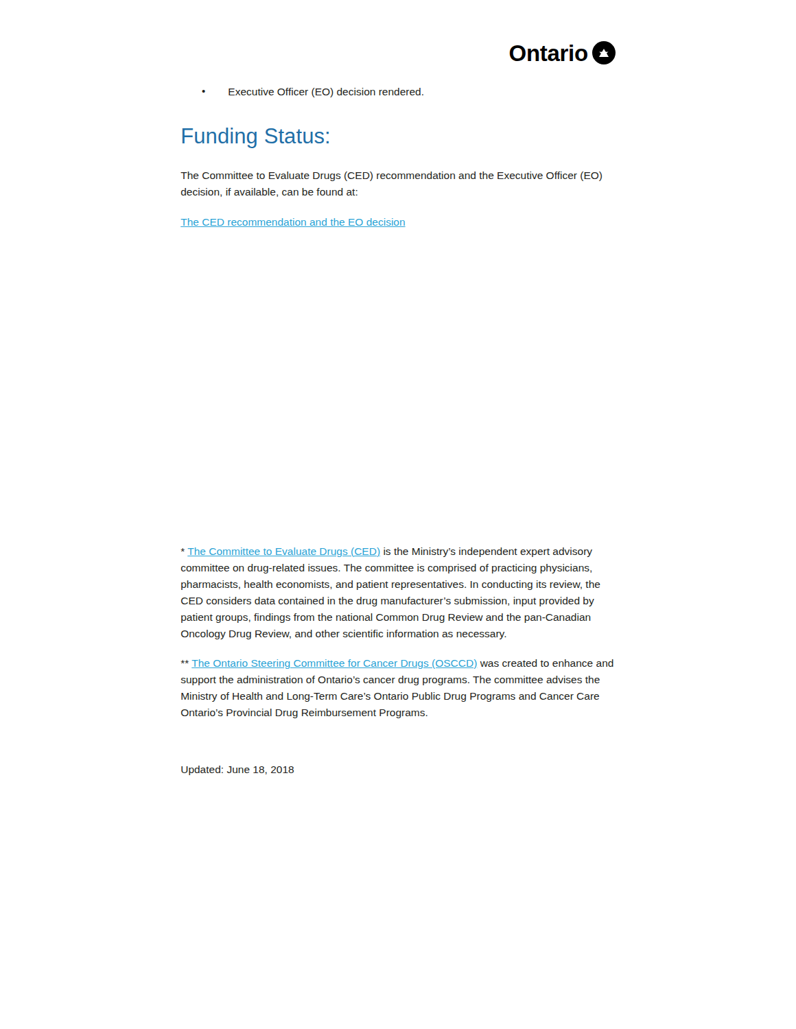Ontario
Executive Officer (EO) decision rendered.
Funding Status:
The Committee to Evaluate Drugs (CED) recommendation and the Executive Officer (EO) decision, if available, can be found at:
The CED recommendation and the EO decision
* The Committee to Evaluate Drugs (CED) is the Ministry’s independent expert advisory committee on drug-related issues. The committee is comprised of practicing physicians, pharmacists, health economists, and patient representatives. In conducting its review, the CED considers data contained in the drug manufacturer’s submission, input provided by patient groups, findings from the national Common Drug Review and the pan-Canadian Oncology Drug Review, and other scientific information as necessary.
** The Ontario Steering Committee for Cancer Drugs (OSCCD) was created to enhance and support the administration of Ontario’s cancer drug programs. The committee advises the Ministry of Health and Long-Term Care’s Ontario Public Drug Programs and Cancer Care Ontario’s Provincial Drug Reimbursement Programs.
Updated: June 18, 2018